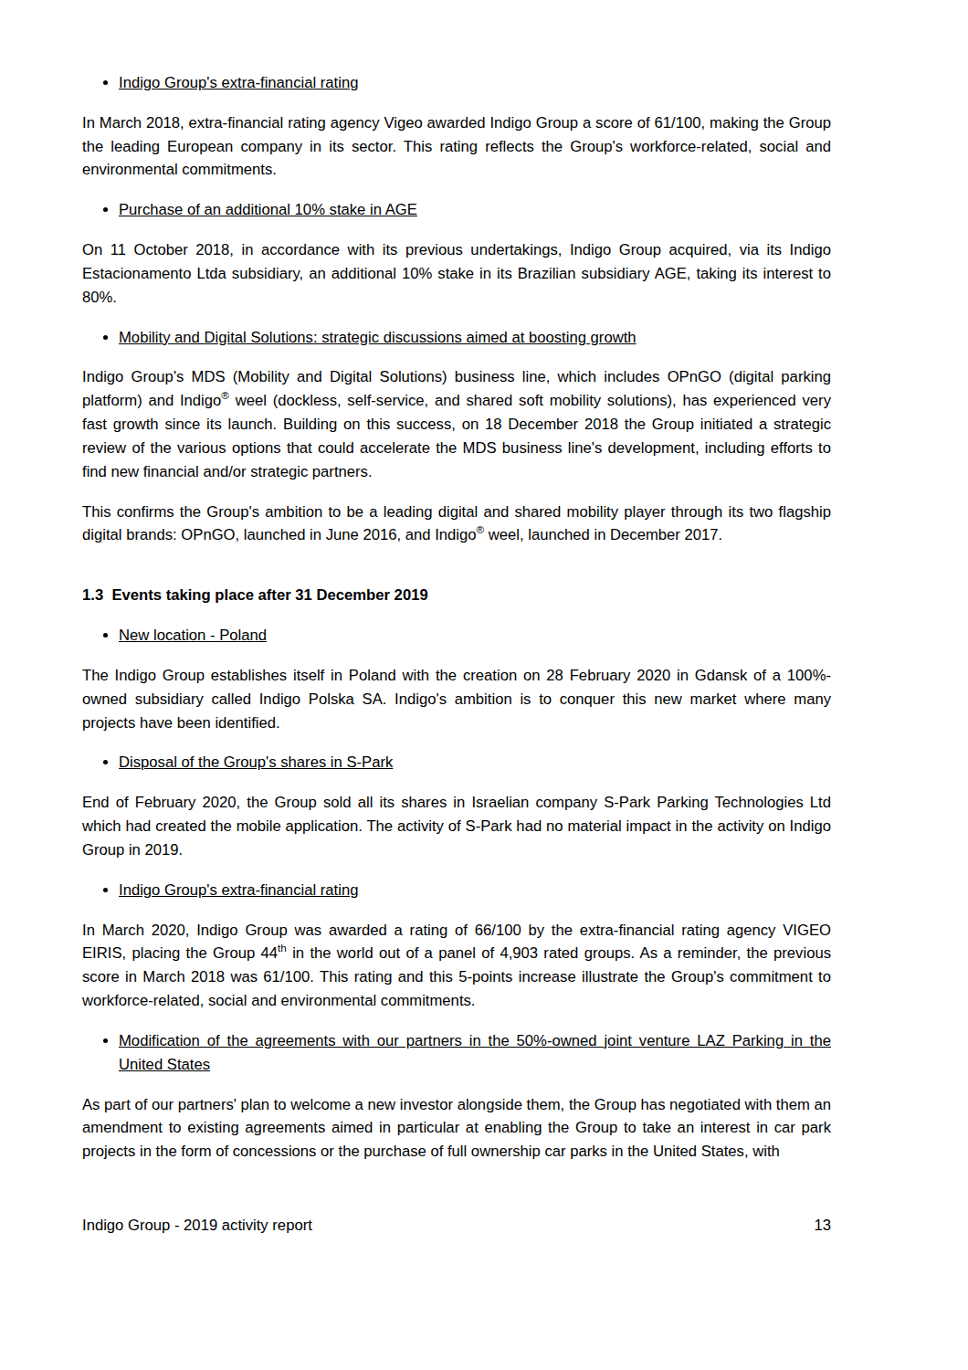Indigo Group's extra-financial rating
In March 2018, extra-financial rating agency Vigeo awarded Indigo Group a score of 61/100, making the Group the leading European company in its sector. This rating reflects the Group's workforce-related, social and environmental commitments.
Purchase of an additional 10% stake in AGE
On 11 October 2018, in accordance with its previous undertakings, Indigo Group acquired, via its Indigo Estacionamento Ltda subsidiary, an additional 10% stake in its Brazilian subsidiary AGE, taking its interest to 80%.
Mobility and Digital Solutions: strategic discussions aimed at boosting growth
Indigo Group's MDS (Mobility and Digital Solutions) business line, which includes OPnGO (digital parking platform) and Indigo® weel (dockless, self-service, and shared soft mobility solutions), has experienced very fast growth since its launch. Building on this success, on 18 December 2018 the Group initiated a strategic review of the various options that could accelerate the MDS business line's development, including efforts to find new financial and/or strategic partners.
This confirms the Group's ambition to be a leading digital and shared mobility player through its two flagship digital brands: OPnGO, launched in June 2016, and Indigo® weel, launched in December 2017.
1.3 Events taking place after 31 December 2019
New location - Poland
The Indigo Group establishes itself in Poland with the creation on 28 February 2020 in Gdansk of a 100%-owned subsidiary called Indigo Polska SA. Indigo's ambition is to conquer this new market where many projects have been identified.
Disposal of the Group's shares in S-Park
End of February 2020, the Group sold all its shares in Israelian company S-Park Parking Technologies Ltd which had created the mobile application. The activity of S-Park had no material impact in the activity on Indigo Group in 2019.
Indigo Group's extra-financial rating
In March 2020, Indigo Group was awarded a rating of 66/100 by the extra-financial rating agency VIGEO EIRIS, placing the Group 44th in the world out of a panel of 4,903 rated groups. As a reminder, the previous score in March 2018 was 61/100. This rating and this 5-points increase illustrate the Group's commitment to workforce-related, social and environmental commitments.
Modification of the agreements with our partners in the 50%-owned joint venture LAZ Parking in the United States
As part of our partners' plan to welcome a new investor alongside them, the Group has negotiated with them an amendment to existing agreements aimed in particular at enabling the Group to take an interest in car park projects in the form of concessions or the purchase of full ownership car parks in the United States, with
Indigo Group - 2019 activity report 13